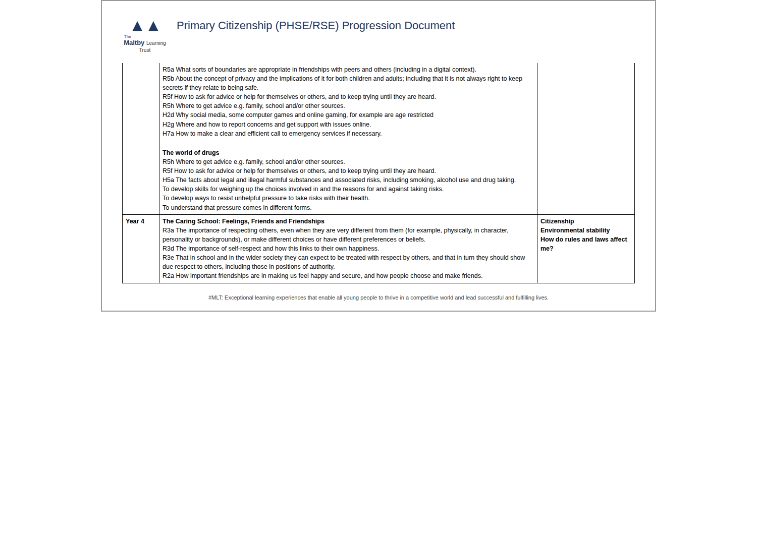▲▲
The
Maltby Learning Trust
Primary Citizenship (PHSE/RSE) Progression Document
| | R5a What sorts of boundaries are appropriate in friendships with peers and others (including in a digital context). R5b About the concept of privacy and the implications of it for both children and adults; including that it is not always right to keep secrets if they relate to being safe. R5f How to ask for advice or help for themselves or others, and to keep trying until they are heard. R5h Where to get advice e.g. family, school and/or other sources. H2d Why social media, some computer games and online gaming, for example are age restricted H2g Where and how to report concerns and get support with issues online. H7a How to make a clear and efficient call to emergency services if necessary. The world of drugs R5h Where to get advice e.g. family, school and/or other sources. R5f How to ask for advice or help for themselves or others, and to keep trying until they are heard. H5a The facts about legal and illegal harmful substances and associated risks, including smoking, alcohol use and drug taking. To develop skills for weighing up the choices involved in and the reasons for and against taking risks. To develop ways to resist unhelpful pressure to take risks with their health. To understand that pressure comes in different forms. | |
| Year 4 | The Caring School: Feelings, Friends and Friendships R3a The importance of respecting others, even when they are very different from them (for example, physically, in character, personality or backgrounds), or make different choices or have different preferences or beliefs. R3d The importance of self-respect and how this links to their own happiness. R3e That in school and in the wider society they can expect to be treated with respect by others, and that in turn they should show due respect to others, including those in positions of authority. R2a How important friendships are in making us feel happy and secure, and how people choose and make friends. | Citizenship Environmental stability How do rules and laws affect me? |
#MLT: Exceptional learning experiences that enable all young people to thrive in a competitive world and lead successful and fulfilling lives.